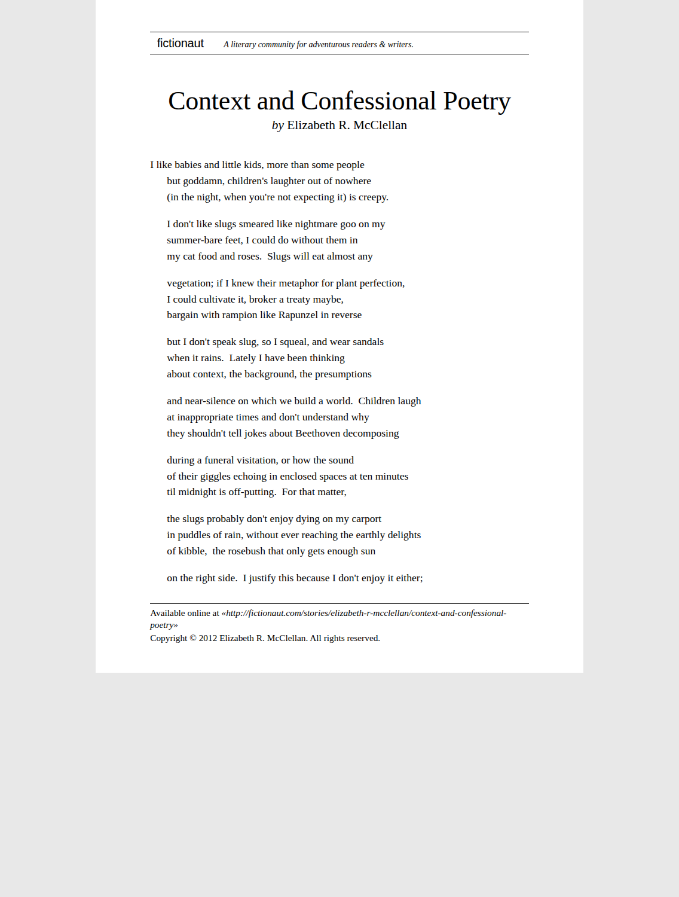fictionaut A literary community for adventurous readers & writers.
Context and Confessional Poetry
by Elizabeth R. McClellan
I like babies and little kids, more than some people but goddamn, children's laughter out of nowhere (in the night, when you're not expecting it) is creepy.
I don't like slugs smeared like nightmare goo on my summer-bare feet, I could do without them in my cat food and roses. Slugs will eat almost any
vegetation; if I knew their metaphor for plant perfection, I could cultivate it, broker a treaty maybe, bargain with rampion like Rapunzel in reverse
but I don't speak slug, so I squeal, and wear sandals when it rains. Lately I have been thinking about context, the background, the presumptions
and near-silence on which we build a world. Children laugh at inappropriate times and don't understand why they shouldn't tell jokes about Beethoven decomposing
during a funeral visitation, or how the sound of their giggles echoing in enclosed spaces at ten minutes til midnight is off-putting. For that matter,
the slugs probably don't enjoy dying on my carport in puddles of rain, without ever reaching the earthly delights of kibble, the rosebush that only gets enough sun
on the right side. I justify this because I don't enjoy it either;
Available online at «http://fictionaut.com/stories/elizabeth-r-mcclellan/context-and-confessional-poetry»
Copyright © 2012 Elizabeth R. McClellan. All rights reserved.